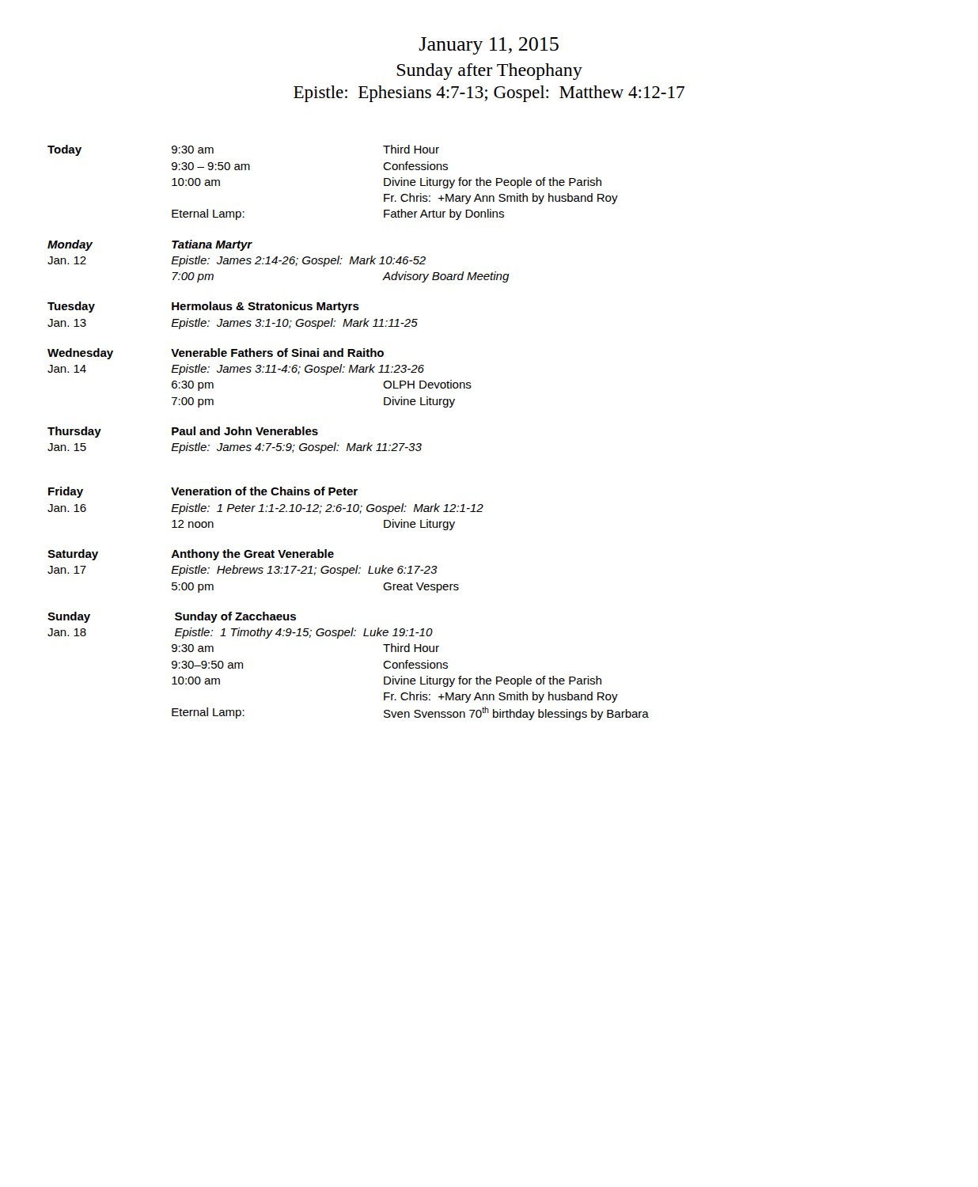January 11, 2015
Sunday after Theophany
Epistle: Ephesians 4:7-13; Gospel: Matthew 4:12-17
| Today | 9:30 am | Third Hour |
| | 9:30 – 9:50 am | Confessions |
| | 10:00 am | Divine Liturgy for the People of the Parish |
| | | Fr. Chris: +Mary Ann Smith by husband Roy |
| | Eternal Lamp: | Father Artur by Donlins |
| Monday | Tatiana Martyr |
| Jan. 12 | Epistle: James 2:14-26; Gospel: Mark 10:46-52 |
| | 7:00 pm | Advisory Board Meeting |
| Tuesday | Hermolaus & Stratonicus Martyrs |
| Jan. 13 | Epistle: James 3:1-10; Gospel: Mark 11:11-25 |
| Wednesday | Venerable Fathers of Sinai and Raitho |
| Jan. 14 | Epistle: James 3:11-4:6; Gospel: Mark 11:23-26 |
| | 6:30 pm | OLPH Devotions |
| | 7:00 pm | Divine Liturgy |
| Thursday | Paul and John Venerables |
| Jan. 15 | Epistle: James 4:7-5:9; Gospel: Mark 11:27-33 |
| Friday | Veneration of the Chains of Peter |
| Jan. 16 | Epistle: 1 Peter 1:1-2.10-12; 2:6-10; Gospel: Mark 12:1-12 |
| | 12 noon | Divine Liturgy |
| Saturday | Anthony the Great Venerable |
| Jan. 17 | Epistle: Hebrews 13:17-21; Gospel: Luke 6:17-23 |
| | 5:00 pm | Great Vespers |
| Sunday | Sunday of Zacchaeus |
| Jan. 18 | Epistle: 1 Timothy 4:9-15; Gospel: Luke 19:1-10 |
| | 9:30 am | Third Hour |
| | 9:30–9:50 am | Confessions |
| | 10:00 am | Divine Liturgy for the People of the Parish |
| | | Fr. Chris: +Mary Ann Smith by husband Roy |
| | Eternal Lamp: | Sven Svensson 70 th birthday blessings by Barbara |